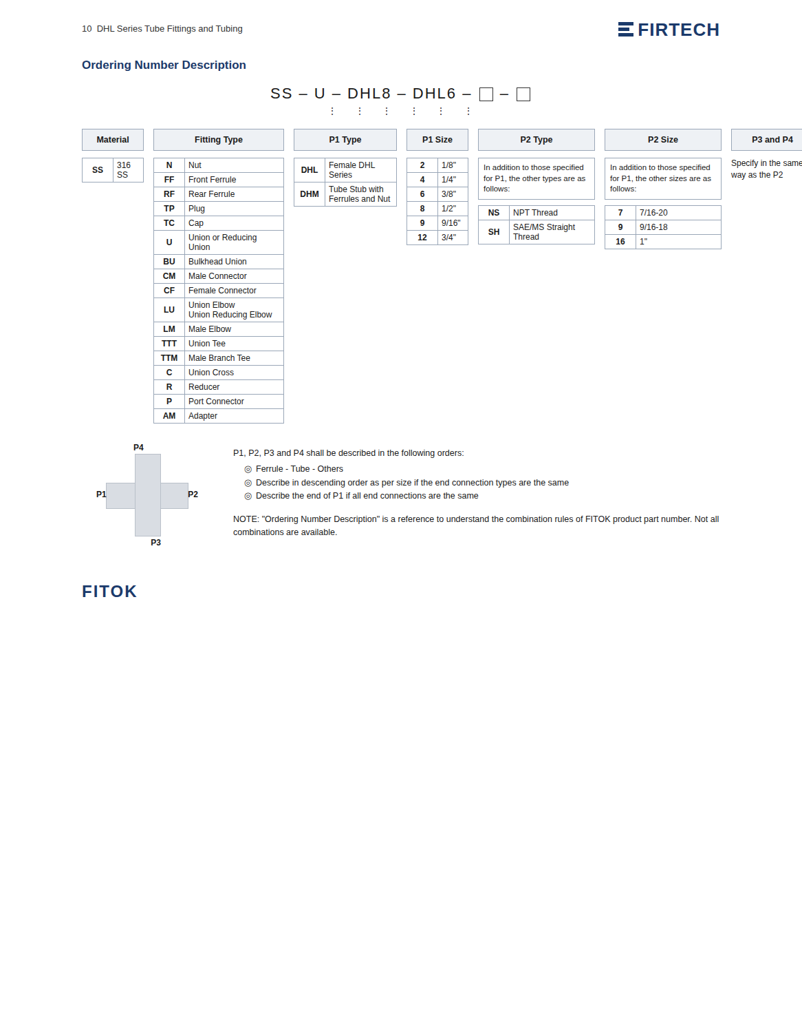10 DHL Series Tube Fittings and Tubing
FIRTECH
Ordering Number Description
SS – U – DHL8 – DHL6 – –
⋮ ⋮ ⋮ ⋮ ⋮ ⋮
Material
| SS | 316 SS |
Fitting Type
| N | Nut |
| FF | Front Ferrule |
| RF | Rear Ferrule |
| TP | Plug |
| TC | Cap |
| U | Union or Reducing Union |
| BU | Bulkhead Union |
| CM | Male Connector |
| CF | Female Connector |
| LU | Union Elbow Union Reducing Elbow |
| LM | Male Elbow |
| TTT | Union Tee |
| TTM | Male Branch Tee |
| C | Union Cross |
| R | Reducer |
| P | Port Connector |
| AM | Adapter |
P1 Type
| DHL | Female DHL Series |
| DHM | Tube Stub with Ferrules and Nut |
P1 Size
| 2 | 1/8" |
| 4 | 1/4" |
| 6 | 3/8" |
| 8 | 1/2" |
| 9 | 9/16" |
| 12 | 3/4" |
P2 Type
In addition to those specified for P1, the other types are as follows:
| NS | NPT Thread |
| SH | SAE/MS Straight Thread |
P2 Size
In addition to those specified for P1, the other sizes are as follows:
| 7 | 7/16-20 |
| 9 | 9/16-18 |
| 16 | 1" |
P3 and P4
Specify in the same way as the P2
P1 P2 P3 P4
P1, P2, P3 and P4 shall be described in the following orders:
Ferrule - Tube - Others
Describe in descending order as per size if the end connection types are the same
Describe the end of P1 if all end connections are the same
NOTE: "Ordering Number Description" is a reference to understand the combination rules of FITOK product part number. Not all combinations are available.
FITOK